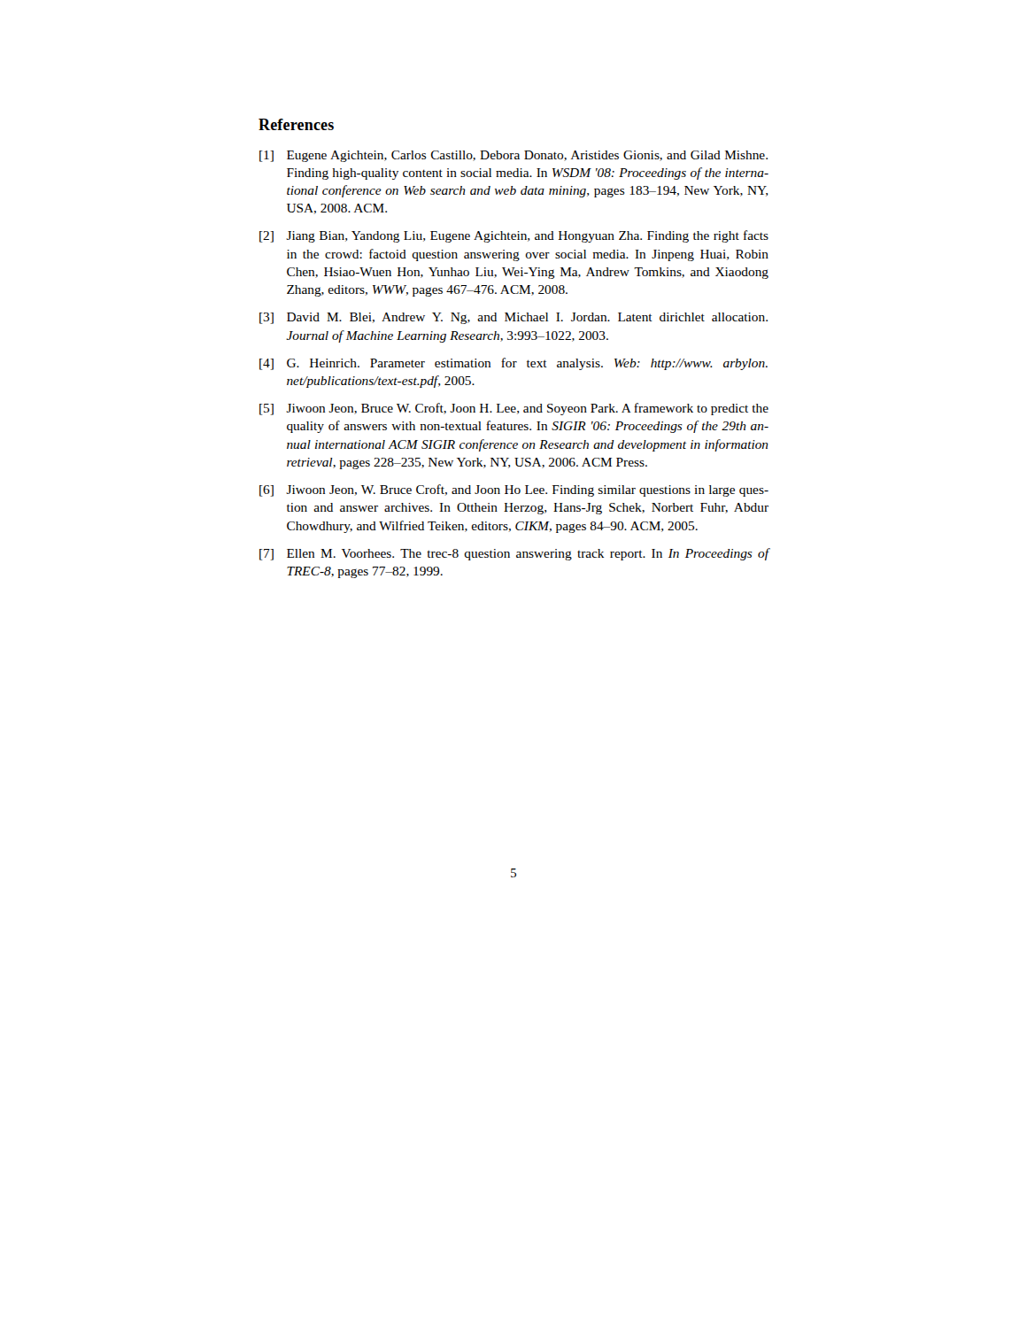References
[1] Eugene Agichtein, Carlos Castillo, Debora Donato, Aristides Gionis, and Gilad Mishne. Finding high-quality content in social media. In WSDM '08: Proceedings of the international conference on Web search and web data mining, pages 183–194, New York, NY, USA, 2008. ACM.
[2] Jiang Bian, Yandong Liu, Eugene Agichtein, and Hongyuan Zha. Finding the right facts in the crowd: factoid question answering over social media. In Jinpeng Huai, Robin Chen, Hsiao-Wuen Hon, Yunhao Liu, Wei-Ying Ma, Andrew Tomkins, and Xiaodong Zhang, editors, WWW, pages 467–476. ACM, 2008.
[3] David M. Blei, Andrew Y. Ng, and Michael I. Jordan. Latent dirichlet allocation. Journal of Machine Learning Research, 3:993–1022, 2003.
[4] G. Heinrich. Parameter estimation for text analysis. Web: http://www. arbylon. net/publications/text-est.pdf, 2005.
[5] Jiwoon Jeon, Bruce W. Croft, Joon H. Lee, and Soyeon Park. A framework to predict the quality of answers with non-textual features. In SIGIR '06: Proceedings of the 29th annual international ACM SIGIR conference on Research and development in information retrieval, pages 228–235, New York, NY, USA, 2006. ACM Press.
[6] Jiwoon Jeon, W. Bruce Croft, and Joon Ho Lee. Finding similar questions in large question and answer archives. In Otthein Herzog, Hans-Jrg Schek, Norbert Fuhr, Abdur Chowdhury, and Wilfried Teiken, editors, CIKM, pages 84–90. ACM, 2005.
[7] Ellen M. Voorhees. The trec-8 question answering track report. In In Proceedings of TREC-8, pages 77–82, 1999.
5